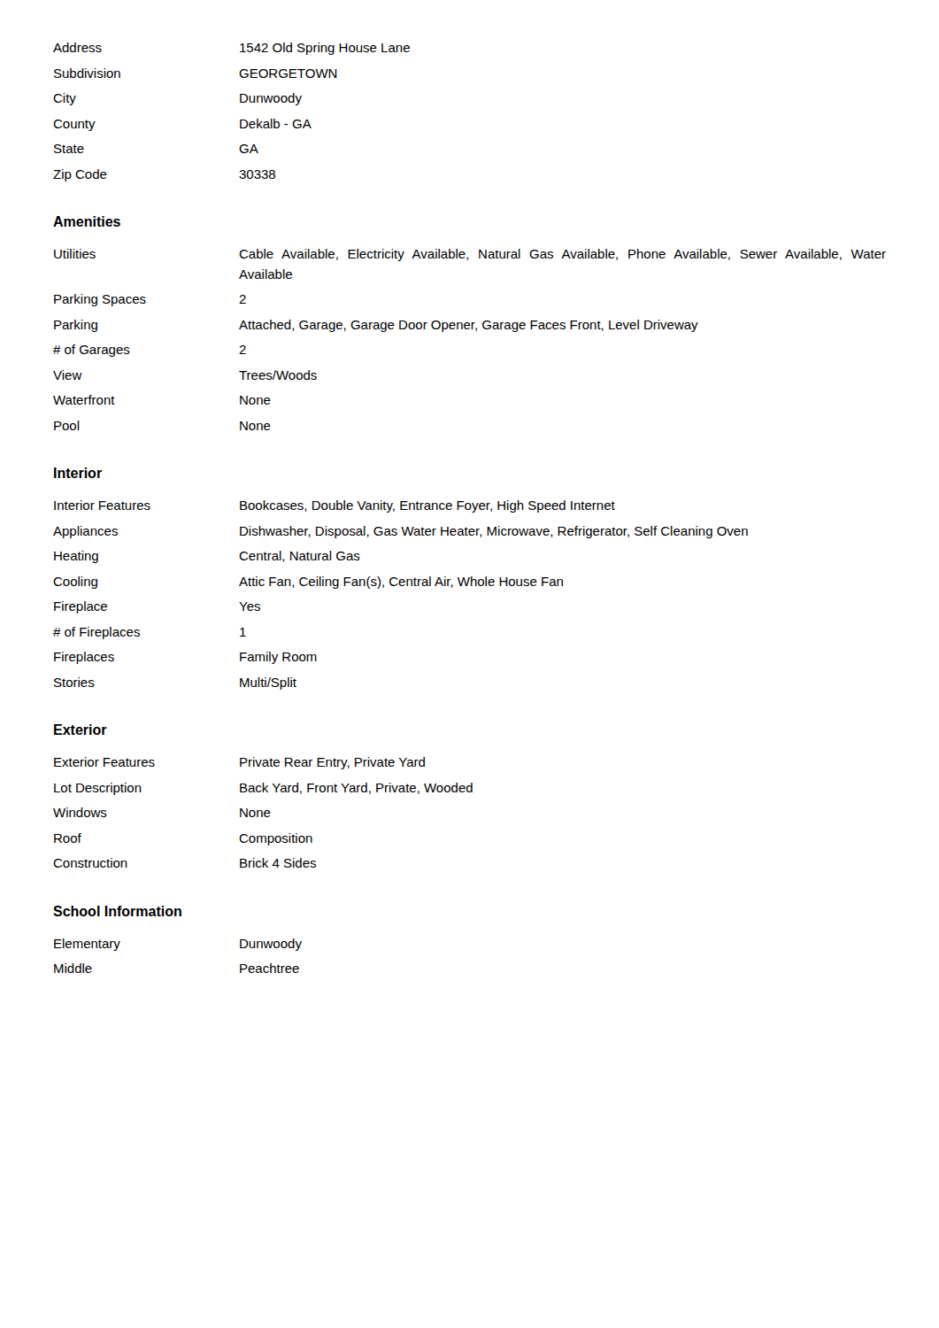| Address | 1542 Old Spring House Lane |
| Subdivision | GEORGETOWN |
| City | Dunwoody |
| County | Dekalb - GA |
| State | GA |
| Zip Code | 30338 |
Amenities
| Utilities | Cable Available, Electricity Available, Natural Gas Available, Phone Available, Sewer Available, Water Available |
| Parking Spaces | 2 |
| Parking | Attached, Garage, Garage Door Opener, Garage Faces Front, Level Driveway |
| # of Garages | 2 |
| View | Trees/Woods |
| Waterfront | None |
| Pool | None |
Interior
| Interior Features | Bookcases, Double Vanity, Entrance Foyer, High Speed Internet |
| Appliances | Dishwasher, Disposal, Gas Water Heater, Microwave, Refrigerator, Self Cleaning Oven |
| Heating | Central, Natural Gas |
| Cooling | Attic Fan, Ceiling Fan(s), Central Air, Whole House Fan |
| Fireplace | Yes |
| # of Fireplaces | 1 |
| Fireplaces | Family Room |
| Stories | Multi/Split |
Exterior
| Exterior Features | Private Rear Entry, Private Yard |
| Lot Description | Back Yard, Front Yard, Private, Wooded |
| Windows | None |
| Roof | Composition |
| Construction | Brick 4 Sides |
School Information
| Elementary | Dunwoody |
| Middle | Peachtree |